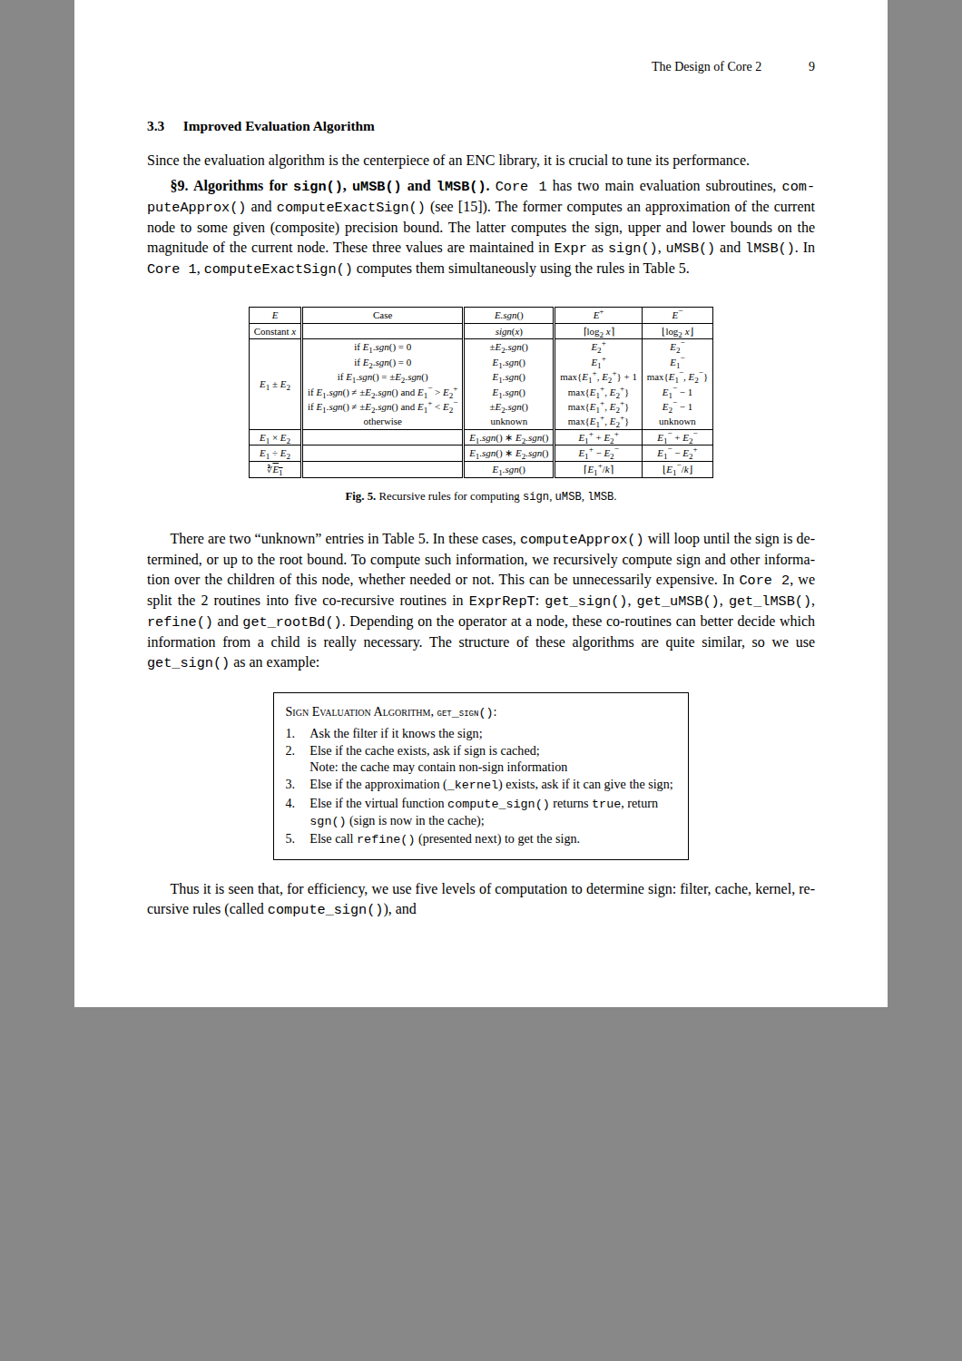The Design of Core 29
3.3 Improved Evaluation Algorithm
Since the evaluation algorithm is the centerpiece of an ENC library, it is crucial to tune its performance.
§9. Algorithms for sign(), uMSB() and lMSB(). Core 1 has two main evaluation subroutines, computeApprox() and computeExactSign() (see [15]). The former computes an approximation of the current node to some given (composite) precision bound. The latter computes the sign, upper and lower bounds on the magnitude of the current node. These three values are maintained in Expr as sign(), uMSB() and lMSB(). In Core 1, computeExactSign() computes them simultaneously using the rules in Table 5.
| E | Case | E.sgn () | E + | E − |
| --- | --- | --- | --- | --- |
| Constant x | | sign ( x ) | ⌈log 2 x ⌉ | ⌊log 2 x ⌋ |
| E 1 ± E 2 | if E 1 .sgn () = 0 | ± E 2 .sgn () | E 2 + | E 2 − |
| if E 2 .sgn () = 0 | E 1 .sgn () | E 1 + | E 1 − |
| if E 1 .sgn () = ± E 2 .sgn () | E 1 .sgn () | max{ E 1 + , E 2 + } + 1 | max{ E 1 − , E 2 − } |
| if E 1 .sgn () ≠ ± E 2 .sgn () and E 1 − > E 2 + | E 1 .sgn () | max{ E 1 + , E 2 + } | E 1 − − 1 |
| if E 1 .sgn () ≠ ± E 2 .sgn () and E 1 + < E 2 − | ± E 2 .sgn () | max{ E 1 + , E 2 + } | E 2 − − 1 |
| otherwise | unknown | max{ E 1 + , E 2 + } | unknown |
| E 1 × E 2 | | E 1 .sgn () ∗ E 2 .sgn () | E 1 + + E 2 + | E 1 − + E 2 − |
| E 1 ÷ E 2 | | E 1 .sgn () ∗ E 2 .sgn () | E 1 + − E 2 − | E 1 − − E 2 + |
| ∛ E 1 | | E 1 .sgn () | ⌈ E 1 + / k ⌉ | ⌊ E 1 − / k ⌋ |
Fig. 5. Recursive rules for computing sign, uMSB, lMSB.
There are two “unknown” entries in Table 5. In these cases, computeApprox() will loop until the sign is determined, or up to the root bound. To compute such information, we recursively compute sign and other information over the children of this node, whether needed or not. This can be unnecessarily expensive. In Core 2, we split the 2 routines into five co-recursive routines in ExprRepT: get_sign(), get_uMSB(), get_lMSB(), refine() and get_rootBd(). Depending on the operator at a node, these co-routines can better decide which information from a child is really necessary. The structure of these algorithms are quite similar, so we use get_sign() as an example:
Sign Evaluation Algorithm, get_sign():
1. Ask the filter if it knows the sign;
2. Else if the cache exists, ask if sign is cached;Note: the cache may contain non-sign information
3. Else if the approximation (_kernel) exists, ask if it can give the sign;
4. Else if the virtual function compute_sign() returns true, return sgn() (sign is now in the cache);
5. Else call refine() (presented next) to get the sign.
Thus it is seen that, for efficiency, we use five levels of computation to determine sign: filter, cache, kernel, recursive rules (called compute_sign()), and